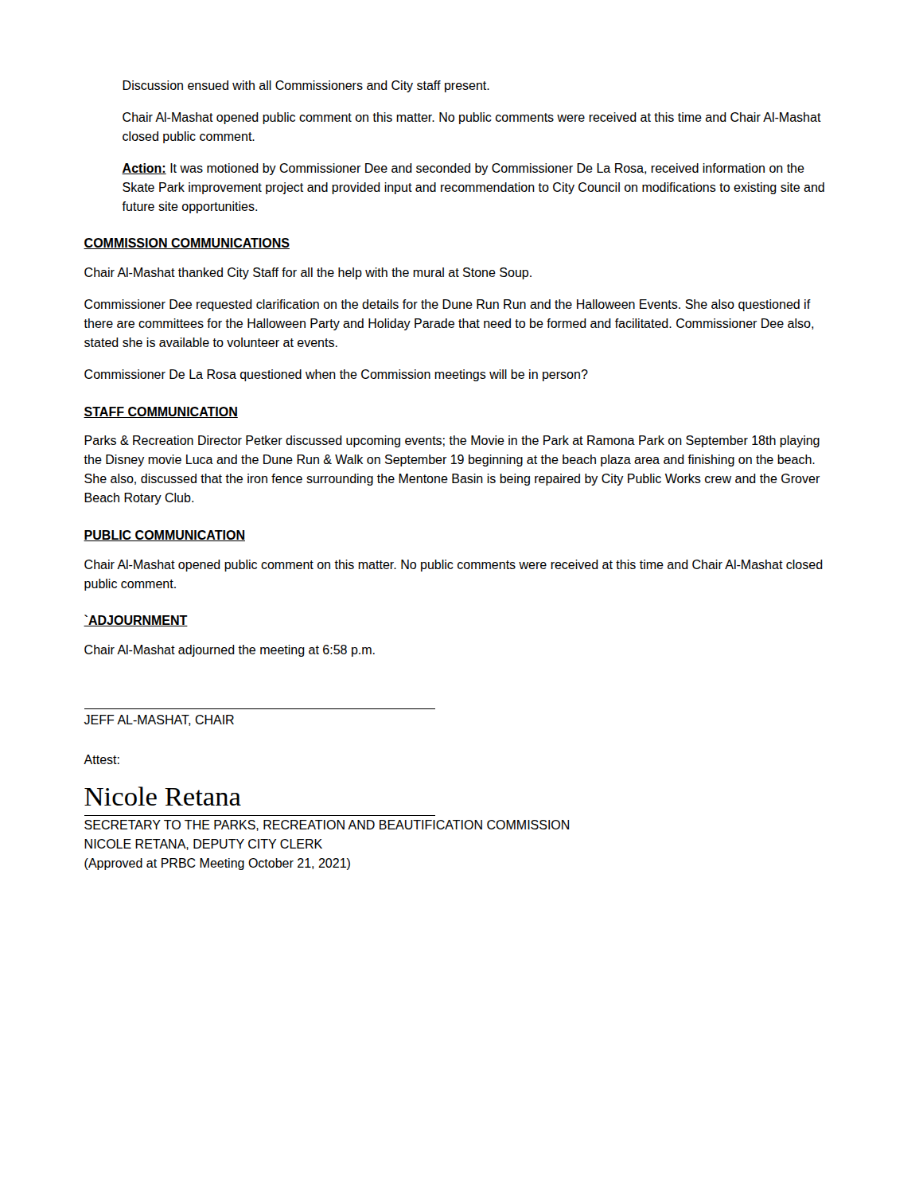Discussion ensued with all Commissioners and City staff present.
Chair Al-Mashat opened public comment on this matter. No public comments were received at this time and Chair Al-Mashat closed public comment.
Action: It was motioned by Commissioner Dee and seconded by Commissioner De La Rosa, received information on the Skate Park improvement project and provided input and recommendation to City Council on modifications to existing site and future site opportunities.
Commission Communications
Chair Al-Mashat thanked City Staff for all the help with the mural at Stone Soup.
Commissioner Dee requested clarification on the details for the Dune Run Run and the Halloween Events. She also questioned if there are committees for the Halloween Party and Holiday Parade that need to be formed and facilitated. Commissioner Dee also, stated she is available to volunteer at events.
Commissioner De La Rosa questioned when the Commission meetings will be in person?
Staff Communication
Parks & Recreation Director Petker discussed upcoming events; the Movie in the Park at Ramona Park on September 18th playing the Disney movie Luca and the Dune Run & Walk on September 19 beginning at the beach plaza area and finishing on the beach. She also, discussed that the iron fence surrounding the Mentone Basin is being repaired by City Public Works crew and the Grover Beach Rotary Club.
Public Communication
Chair Al-Mashat opened public comment on this matter. No public comments were received at this time and Chair Al-Mashat closed public comment.
`Adjournment
Chair Al-Mashat adjourned the meeting at 6:58 p.m.
​
JEFF AL-MASHAT, CHAIR
Attest:
Nicole Retana
SECRETARY TO THE PARKS, RECREATION AND BEAUTIFICATION COMMISSION
NICOLE RETANA, DEPUTY CITY CLERK
(Approved at PRBC Meeting October 21, 2021)